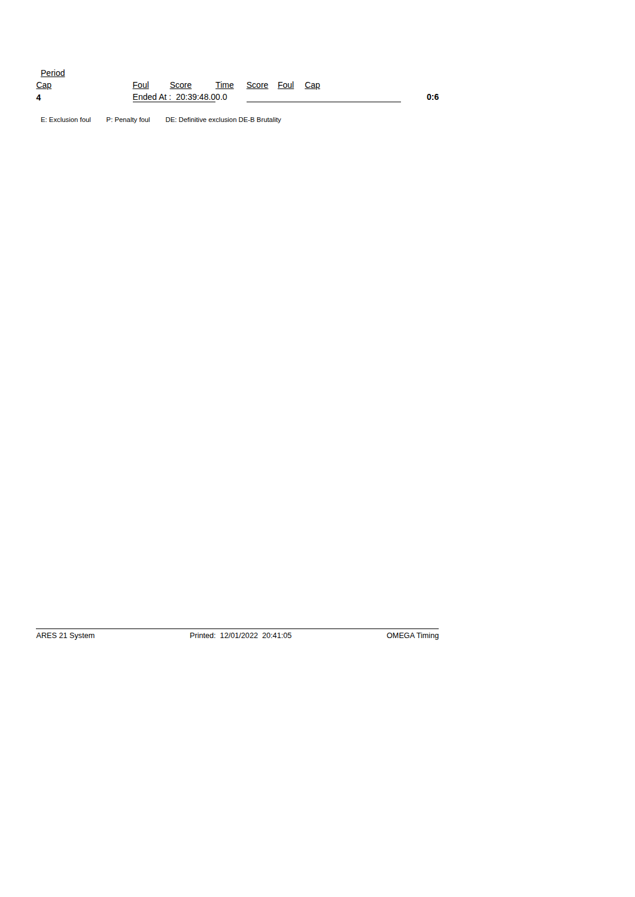Period
| Cap | Foul | Score | Time | Score | Foul | Cap | |
| --- | --- | --- | --- | --- | --- | --- | --- |
| 4 | Ended At : 20:39:48.0 | 0.0 | | 0:6 |
E: Exclusion foul P: Penalty foul DE: Definitive exclusion DE-B Brutality
ARES 21 System
Printed: 12/01/2022 20:41:05
OMEGA Timing